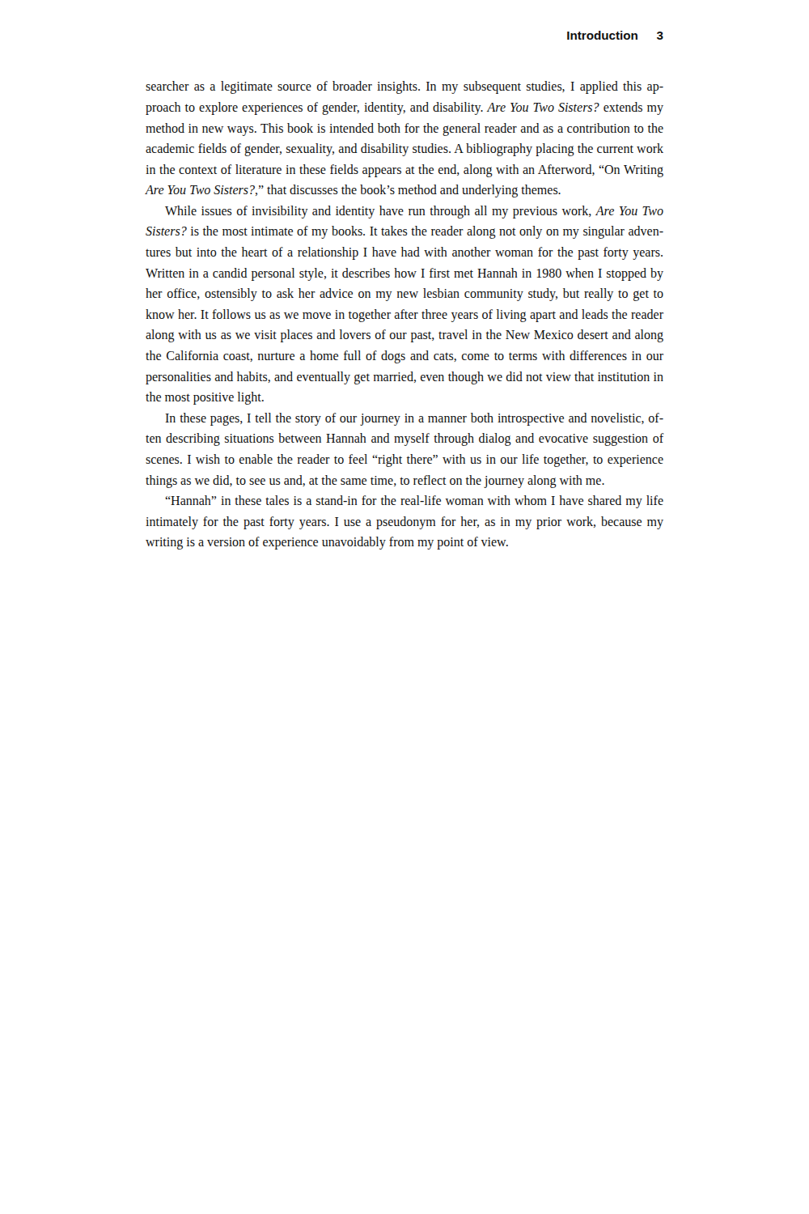Introduction 3
searcher as a legitimate source of broader insights. In my subsequent studies, I applied this approach to explore experiences of gender, identity, and disability. Are You Two Sisters? extends my method in new ways. This book is intended both for the general reader and as a contribution to the academic fields of gender, sexuality, and disability studies. A bibliography placing the current work in the context of literature in these fields appears at the end, along with an Afterword, “On Writing Are You Two Sisters?,” that discusses the book’s method and underlying themes.
While issues of invisibility and identity have run through all my previous work, Are You Two Sisters? is the most intimate of my books. It takes the reader along not only on my singular adventures but into the heart of a relationship I have had with another woman for the past forty years. Written in a candid personal style, it describes how I first met Hannah in 1980 when I stopped by her office, ostensibly to ask her advice on my new lesbian community study, but really to get to know her. It follows us as we move in together after three years of living apart and leads the reader along with us as we visit places and lovers of our past, travel in the New Mexico desert and along the California coast, nurture a home full of dogs and cats, come to terms with differences in our personalities and habits, and eventually get married, even though we did not view that institution in the most positive light.
In these pages, I tell the story of our journey in a manner both introspective and novelistic, often describing situations between Hannah and myself through dialog and evocative suggestion of scenes. I wish to enable the reader to feel “right there” with us in our life together, to experience things as we did, to see us and, at the same time, to reflect on the journey along with me.
“Hannah” in these tales is a stand-in for the real-life woman with whom I have shared my life intimately for the past forty years. I use a pseudonym for her, as in my prior work, because my writing is a version of experience unavoidably from my point of view.